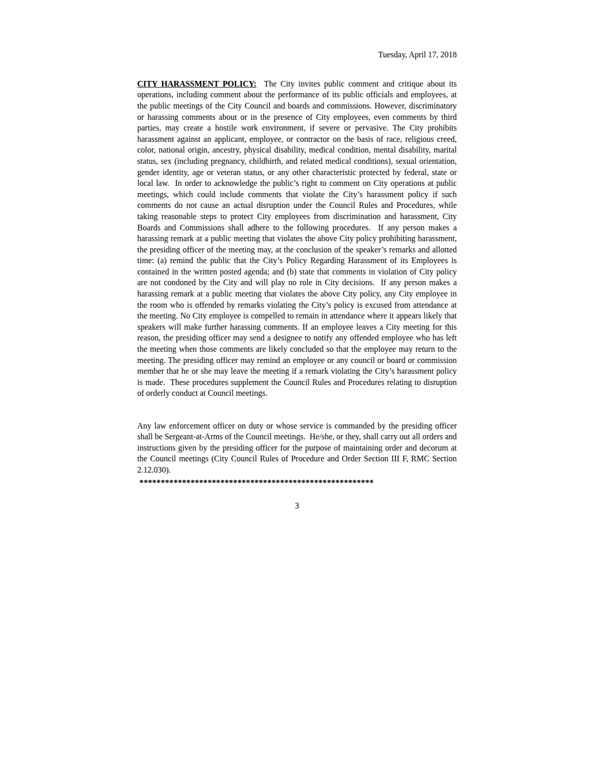Tuesday, April 17, 2018
CITY HARASSMENT POLICY: The City invites public comment and critique about its operations, including comment about the performance of its public officials and employees, at the public meetings of the City Council and boards and commissions. However, discriminatory or harassing comments about or in the presence of City employees, even comments by third parties, may create a hostile work environment, if severe or pervasive. The City prohibits harassment against an applicant, employee, or contractor on the basis of race, religious creed, color, national origin, ancestry, physical disability, medical condition, mental disability, marital status, sex (including pregnancy, childbirth, and related medical conditions), sexual orientation, gender identity, age or veteran status, or any other characteristic protected by federal, state or local law. In order to acknowledge the public’s right to comment on City operations at public meetings, which could include comments that violate the City’s harassment policy if such comments do not cause an actual disruption under the Council Rules and Procedures, while taking reasonable steps to protect City employees from discrimination and harassment, City Boards and Commissions shall adhere to the following procedures. If any person makes a harassing remark at a public meeting that violates the above City policy prohibiting harassment, the presiding officer of the meeting may, at the conclusion of the speaker’s remarks and allotted time: (a) remind the public that the City’s Policy Regarding Harassment of its Employees is contained in the written posted agenda; and (b) state that comments in violation of City policy are not condoned by the City and will play no role in City decisions. If any person makes a harassing remark at a public meeting that violates the above City policy, any City employee in the room who is offended by remarks violating the City’s policy is excused from attendance at the meeting. No City employee is compelled to remain in attendance where it appears likely that speakers will make further harassing comments. If an employee leaves a City meeting for this reason, the presiding officer may send a designee to notify any offended employee who has left the meeting when those comments are likely concluded so that the employee may return to the meeting. The presiding officer may remind an employee or any council or board or commission member that he or she may leave the meeting if a remark violating the City’s harassment policy is made. These procedures supplement the Council Rules and Procedures relating to disruption of orderly conduct at Council meetings.
Any law enforcement officer on duty or whose service is commanded by the presiding officer shall be Sergeant-at-Arms of the Council meetings. He/she, or they, shall carry out all orders and instructions given by the presiding officer for the purpose of maintaining order and decorum at the Council meetings (City Council Rules of Procedure and Order Section III F, RMC Section 2.12.030).
*******************************************************
3